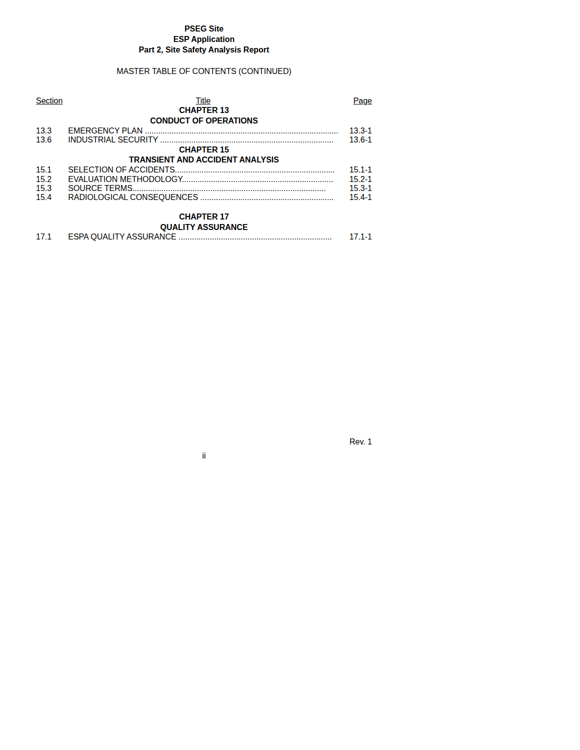PSEG Site
ESP Application
Part 2, Site Safety Analysis Report
MASTER TABLE OF CONTENTS (CONTINUED)
| Section | Title | Page |
| CHAPTER 13 CONDUCT OF OPERATIONS |
| 13.3 | EMERGENCY PLAN ....................................................................................... | 13.3-1 |
| 13.6 | INDUSTRIAL SECURITY .............................................................................. | 13.6-1 |
| CHAPTER 15 TRANSIENT AND ACCIDENT ANALYSIS |
| 15.1 | SELECTION OF ACCIDENTS ........................................................................ | 15.1-1 |
| 15.2 | EVALUATION METHODOLOGY .................................................................... | 15.2-1 |
| 15.3 | SOURCE TERMS ....................................................................................... | 15.3-1 |
| 15.4 | RADIOLOGICAL CONSEQUENCES ............................................................ | 15.4-1 |
| CHAPTER 17 QUALITY ASSURANCE |
| 17.1 | ESPA QUALITY ASSURANCE ..................................................................... | 17.1-1 |
Rev. 1
ii